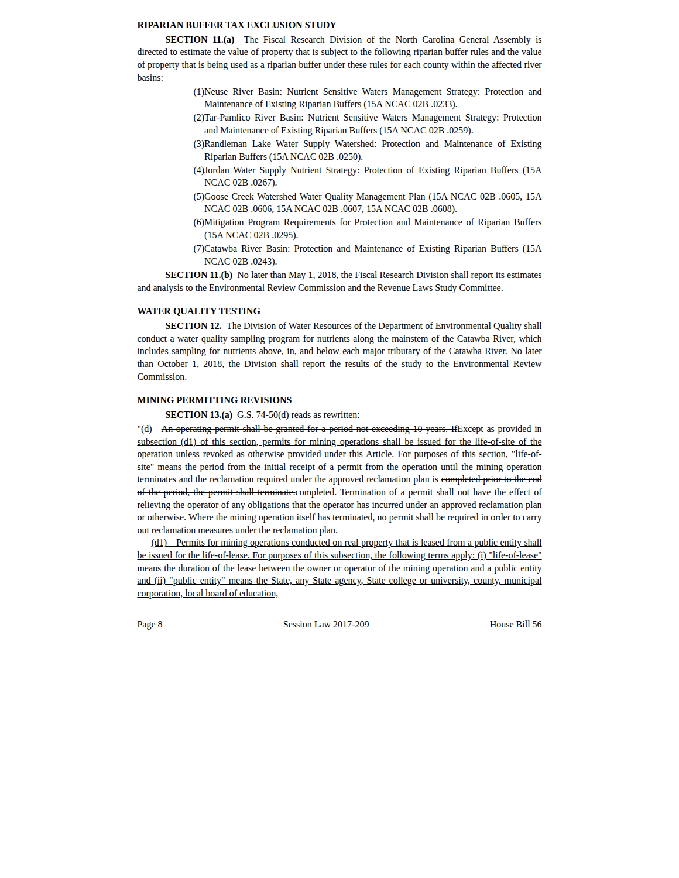Riparian Buffer Tax Exclusion Study
SECTION 11.(a) The Fiscal Research Division of the North Carolina General Assembly is directed to estimate the value of property that is subject to the following riparian buffer rules and the value of property that is being used as a riparian buffer under these rules for each county within the affected river basins:
(1) Neuse River Basin: Nutrient Sensitive Waters Management Strategy: Protection and Maintenance of Existing Riparian Buffers (15A NCAC 02B .0233).
(2) Tar-Pamlico River Basin: Nutrient Sensitive Waters Management Strategy: Protection and Maintenance of Existing Riparian Buffers (15A NCAC 02B .0259).
(3) Randleman Lake Water Supply Watershed: Protection and Maintenance of Existing Riparian Buffers (15A NCAC 02B .0250).
(4) Jordan Water Supply Nutrient Strategy: Protection of Existing Riparian Buffers (15A NCAC 02B .0267).
(5) Goose Creek Watershed Water Quality Management Plan (15A NCAC 02B .0605, 15A NCAC 02B .0606, 15A NCAC 02B .0607, 15A NCAC 02B .0608).
(6) Mitigation Program Requirements for Protection and Maintenance of Riparian Buffers (15A NCAC 02B .0295).
(7) Catawba River Basin: Protection and Maintenance of Existing Riparian Buffers (15A NCAC 02B .0243).
SECTION 11.(b) No later than May 1, 2018, the Fiscal Research Division shall report its estimates and analysis to the Environmental Review Commission and the Revenue Laws Study Committee.
Water Quality Testing
SECTION 12. The Division of Water Resources of the Department of Environmental Quality shall conduct a water quality sampling program for nutrients along the mainstem of the Catawba River, which includes sampling for nutrients above, in, and below each major tributary of the Catawba River. No later than October 1, 2018, the Division shall report the results of the study to the Environmental Review Commission.
Mining Permitting Revisions
SECTION 13.(a) G.S. 74-50(d) reads as rewritten:
"(d) An operating permit shall be granted for a period not exceeding 10 years. IfExcept as provided in subsection (d1) of this section, permits for mining operations shall be issued for the life-of-site of the operation unless revoked as otherwise provided under this Article. For purposes of this section, "life-of-site" means the period from the initial receipt of a permit from the operation until the mining operation terminates and the reclamation required under the approved reclamation plan is completed prior to the end of the period, the permit shall terminate.completed. Termination of a permit shall not have the effect of relieving the operator of any obligations that the operator has incurred under an approved reclamation plan or otherwise. Where the mining operation itself has terminated, no permit shall be required in order to carry out reclamation measures under the reclamation plan.
(d1) Permits for mining operations conducted on real property that is leased from a public entity shall be issued for the life-of-lease. For purposes of this subsection, the following terms apply: (i) "life-of-lease" means the duration of the lease between the owner or operator of the mining operation and a public entity and (ii) "public entity" means the State, any State agency, State college or university, county, municipal corporation, local board of education,
Page 8
Session Law 2017-209
House Bill 56